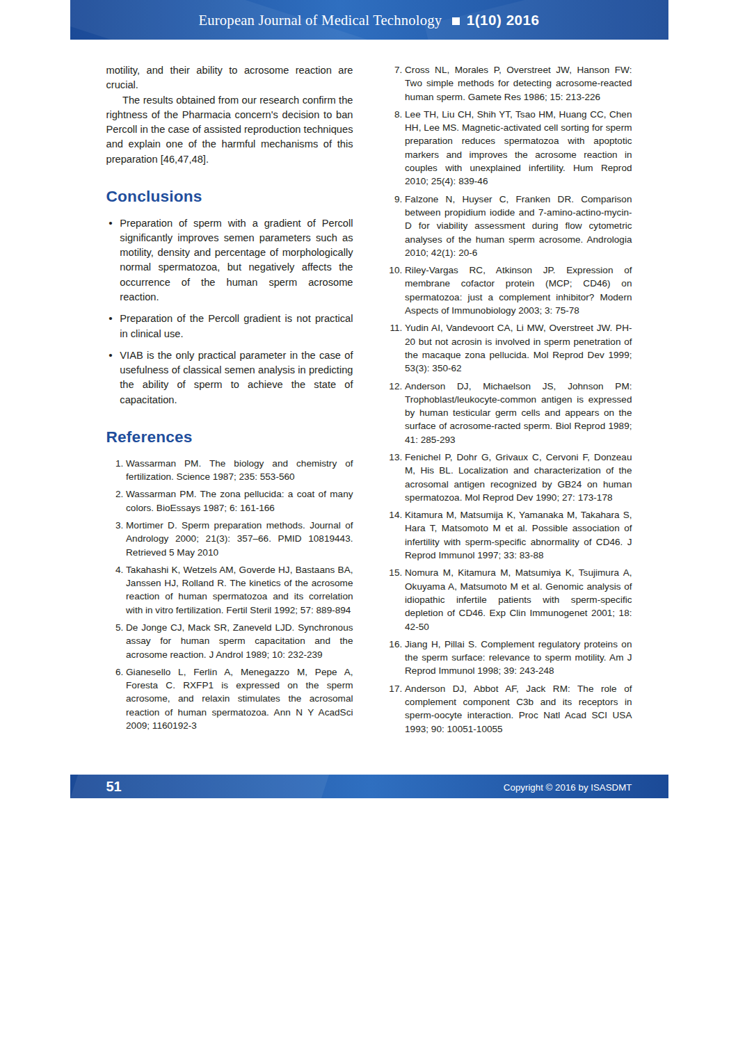European Journal of Medical Technology 1(10) 2016
motility, and their ability to acrosome reaction are crucial.
The results obtained from our research confirm the rightness of the Pharmacia concern's decision to ban Percoll in the case of assisted reproduction techniques and explain one of the harmful mechanisms of this preparation [46,47,48].
Conclusions
Preparation of sperm with a gradient of Percoll significantly improves semen parameters such as motility, density and percentage of morphologically normal spermatozoa, but negatively affects the occurrence of the human sperm acrosome reaction.
Preparation of the Percoll gradient is not practical in clinical use.
VIAB is the only practical parameter in the case of usefulness of classical semen analysis in predicting the ability of sperm to achieve the state of capacitation.
References
Wassarman PM. The biology and chemistry of fertilization. Science 1987; 235: 553-560
Wassarman PM. The zona pellucida: a coat of many colors. BioEssays 1987; 6: 161-166
Mortimer D. Sperm preparation methods. Journal of Andrology 2000; 21(3): 357–66. PMID 10819443. Retrieved 5 May 2010
Takahashi K, Wetzels AM, Goverde HJ, Bastaans BA, Janssen HJ, Rolland R. The kinetics of the acrosome reaction of human spermatozoa and its correlation with in vitro fertilization. Fertil Steril 1992; 57: 889-894
De Jonge CJ, Mack SR, Zaneveld LJD. Synchronous assay for human sperm capacitation and the acrosome reaction. J Androl 1989; 10: 232-239
Gianesello L, Ferlin A, Menegazzo M, Pepe A, Foresta C. RXFP1 is expressed on the sperm acrosome, and relaxin stimulates the acrosomal reaction of human spermatozoa. Ann N Y AcadSci 2009; 1160192-3
Cross NL, Morales P, Overstreet JW, Hanson FW: Two simple methods for detecting acrosome-reacted human sperm. Gamete Res 1986; 15: 213-226
Lee TH, Liu CH, Shih YT, Tsao HM, Huang CC, Chen HH, Lee MS. Magnetic-activated cell sorting for sperm preparation reduces spermatozoa with apoptotic markers and improves the acrosome reaction in couples with unexplained infertility. Hum Reprod 2010; 25(4): 839-46
Falzone N, Huyser C, Franken DR. Comparison between propidium iodide and 7-amino-actino-mycin-D for viability assessment during flow cytometric analyses of the human sperm acrosome. Andrologia 2010; 42(1): 20-6
Riley-Vargas RC, Atkinson JP. Expression of membrane cofactor protein (MCP; CD46) on spermatozoa: just a complement inhibitor? Modern Aspects of Immunobiology 2003; 3: 75-78
Yudin AI, Vandevoort CA, Li MW, Overstreet JW. PH-20 but not acrosin is involved in sperm penetration of the macaque zona pellucida. Mol Reprod Dev 1999; 53(3): 350-62
Anderson DJ, Michaelson JS, Johnson PM: Trophoblast/leukocyte-common antigen is expressed by human testicular germ cells and appears on the surface of acrosome-racted sperm. Biol Reprod 1989; 41: 285-293
Fenichel P, Dohr G, Grivaux C, Cervoni F, Donzeau M, His BL. Localization and characterization of the acrosomal antigen recognized by GB24 on human spermatozoa. Mol Reprod Dev 1990; 27: 173-178
Kitamura M, Matsumija K, Yamanaka M, Takahara S, Hara T, Matsomoto M et al. Possible association of infertility with sperm-specific abnormality of CD46. J Reprod Immunol 1997; 33: 83-88
Nomura M, Kitamura M, Matsumiya K, Tsujimura A, Okuyama A, Matsumoto M et al. Genomic analysis of idiopathic infertile patients with sperm-specific depletion of CD46. Exp Clin Immunogenet 2001; 18: 42-50
Jiang H, Pillai S. Complement regulatory proteins on the sperm surface: relevance to sperm motility. Am J Reprod Immunol 1998; 39: 243-248
Anderson DJ, Abbot AF, Jack RM: The role of complement component C3b and its receptors in sperm-oocyte interaction. Proc Natl Acad SCI USA 1993; 90: 10051-10055
51
Copyright © 2016 by ISASDMT